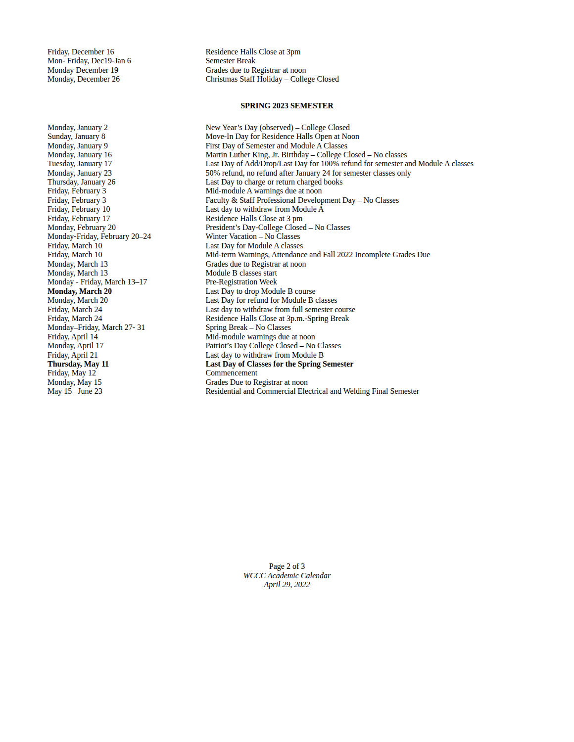| Friday, December 16 | Residence Halls Close at 3pm |
| Mon- Friday, Dec19-Jan 6 | Semester Break |
| Monday December 19 | Grades due to Registrar at noon |
| Monday, December 26 | Christmas Staff Holiday – College Closed |
SPRING 2023 SEMESTER
| Monday, January 2 | New Year’s Day (observed) – College Closed |
| Sunday, January 8 | Move-In Day for Residence Halls Open at Noon |
| Monday, January 9 | First Day of Semester and Module A Classes |
| Monday, January 16 | Martin Luther King, Jr. Birthday – College Closed – No classes |
| Tuesday, January 17 | Last Day of Add/Drop/Last Day for 100% refund for semester and Module A classes |
| Monday, January 23 | 50% refund, no refund after January 24 for semester classes only |
| Thursday, January 26 | Last Day to charge or return charged books |
| Friday, February 3 | Mid-module A warnings due at noon |
| Friday, February 3 | Faculty & Staff Professional Development Day – No Classes |
| Friday, February 10 | Last day to withdraw from Module A |
| Friday, February 17 | Residence Halls Close at 3 pm |
| Monday, February 20 | President’s Day-College Closed – No Classes |
| Monday-Friday, February 20–24 | Winter Vacation – No Classes |
| Friday, March 10 | Last Day for Module A classes |
| Friday, March 10 | Mid-term Warnings, Attendance and Fall 2022 Incomplete Grades Due |
| Monday, March 13 | Grades due to Registrar at noon |
| Monday, March 13 | Module B classes start |
| Monday - Friday, March 13–17 | Pre-Registration Week |
| Monday, March 20 | Last Day to drop Module B course |
| Monday, March 20 | Last Day for refund for Module B classes |
| Friday, March 24 | Last day to withdraw from full semester course |
| Friday, March 24 | Residence Halls Close at 3p.m.-Spring Break |
| Monday–Friday, March 27- 31 | Spring Break – No Classes |
| Friday, April 14 | Mid-module warnings due at noon |
| Monday, April 17 | Patriot’s Day College Closed – No Classes |
| Friday, April 21 | Last day to withdraw from Module B |
| Thursday, May 11 | Last Day of Classes for the Spring Semester |
| Friday, May 12 | Commencement |
| Monday, May 15 | Grades Due to Registrar at noon |
| May 15– June 23 | Residential and Commercial Electrical and Welding Final Semester |
Page 2 of 3
WCCC Academic Calendar
April 29, 2022